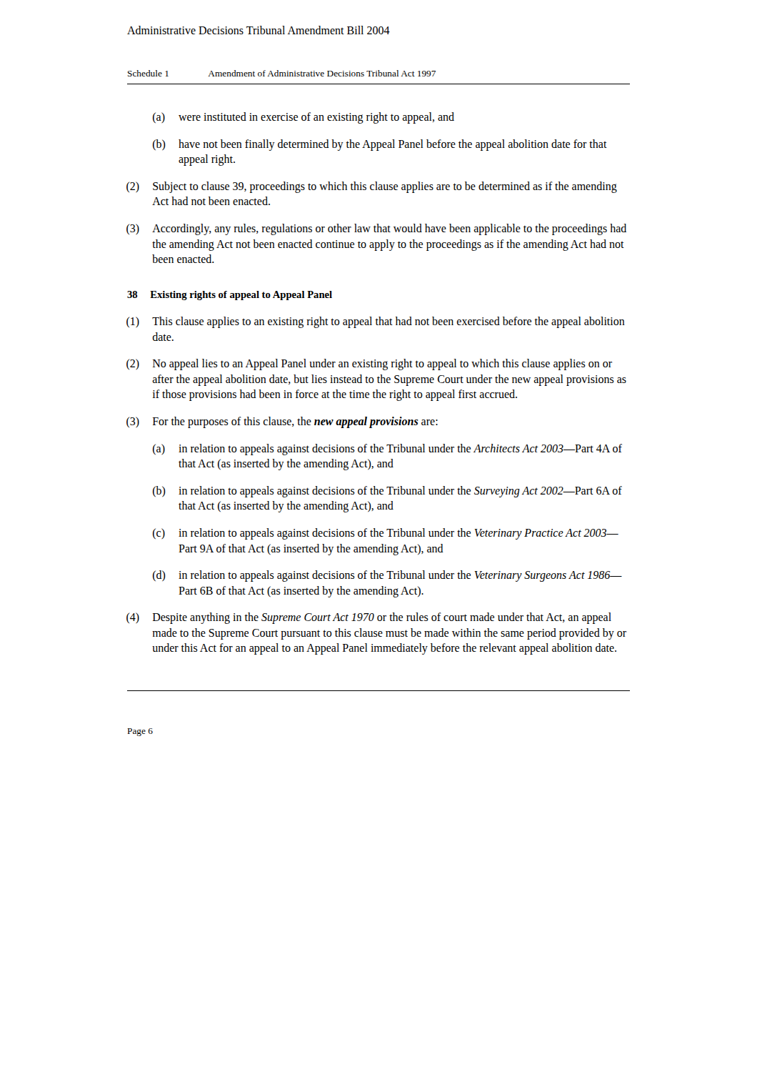Administrative Decisions Tribunal Amendment Bill 2004
Schedule 1 Amendment of Administrative Decisions Tribunal Act 1997
(a) were instituted in exercise of an existing right to appeal, and
(b) have not been finally determined by the Appeal Panel before the appeal abolition date for that appeal right.
(2) Subject to clause 39, proceedings to which this clause applies are to be determined as if the amending Act had not been enacted.
(3) Accordingly, any rules, regulations or other law that would have been applicable to the proceedings had the amending Act not been enacted continue to apply to the proceedings as if the amending Act had not been enacted.
38 Existing rights of appeal to Appeal Panel
(1) This clause applies to an existing right to appeal that had not been exercised before the appeal abolition date.
(2) No appeal lies to an Appeal Panel under an existing right to appeal to which this clause applies on or after the appeal abolition date, but lies instead to the Supreme Court under the new appeal provisions as if those provisions had been in force at the time the right to appeal first accrued.
(3) For the purposes of this clause, the new appeal provisions are:
(a) in relation to appeals against decisions of the Tribunal under the Architects Act 2003—Part 4A of that Act (as inserted by the amending Act), and
(b) in relation to appeals against decisions of the Tribunal under the Surveying Act 2002—Part 6A of that Act (as inserted by the amending Act), and
(c) in relation to appeals against decisions of the Tribunal under the Veterinary Practice Act 2003—Part 9A of that Act (as inserted by the amending Act), and
(d) in relation to appeals against decisions of the Tribunal under the Veterinary Surgeons Act 1986—Part 6B of that Act (as inserted by the amending Act).
(4) Despite anything in the Supreme Court Act 1970 or the rules of court made under that Act, an appeal made to the Supreme Court pursuant to this clause must be made within the same period provided by or under this Act for an appeal to an Appeal Panel immediately before the relevant appeal abolition date.
Page 6